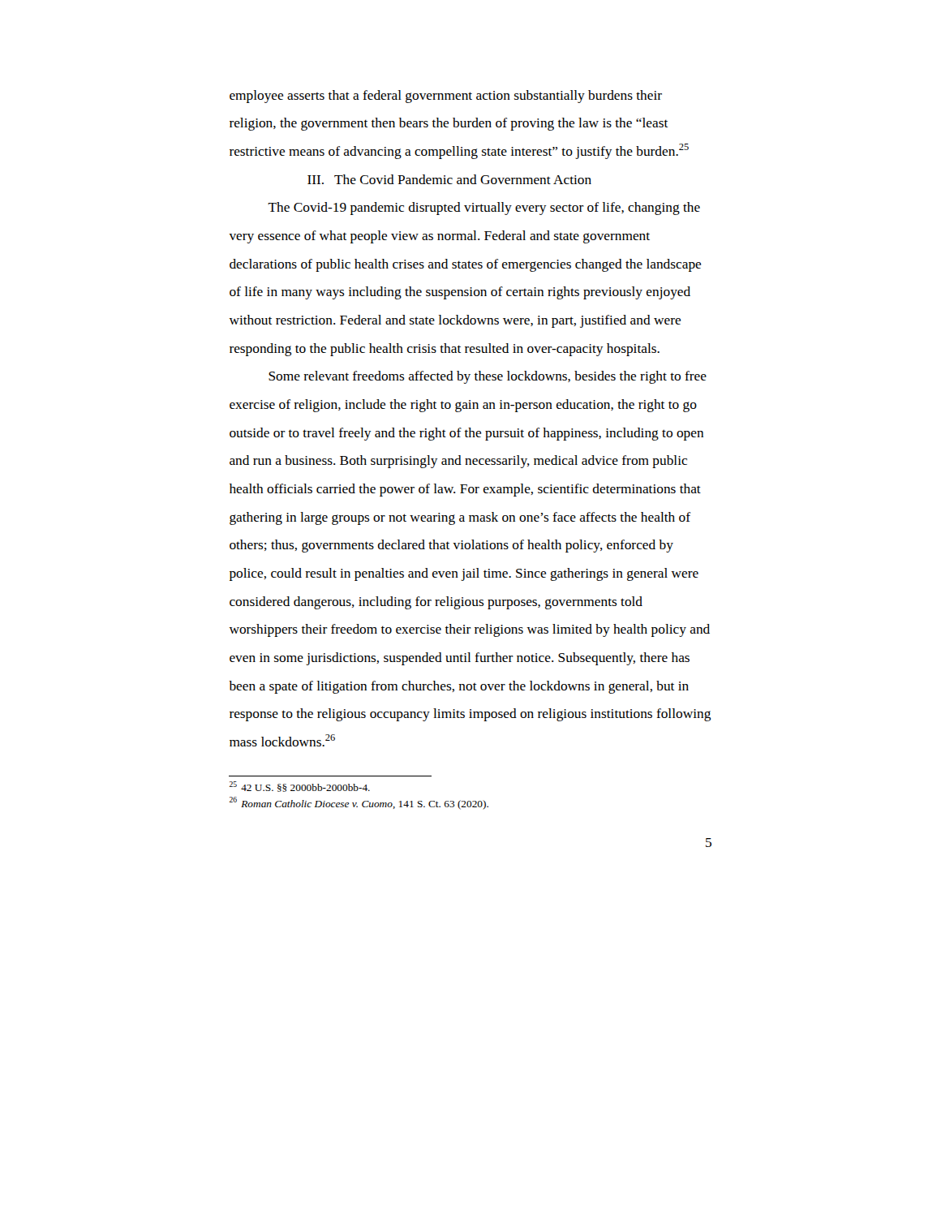employee asserts that a federal government action substantially burdens their religion, the government then bears the burden of proving the law is the “least restrictive means of advancing a compelling state interest” to justify the burden.25
III. The Covid Pandemic and Government Action
The Covid-19 pandemic disrupted virtually every sector of life, changing the very essence of what people view as normal. Federal and state government declarations of public health crises and states of emergencies changed the landscape of life in many ways including the suspension of certain rights previously enjoyed without restriction. Federal and state lockdowns were, in part, justified and were responding to the public health crisis that resulted in over-capacity hospitals.
Some relevant freedoms affected by these lockdowns, besides the right to free exercise of religion, include the right to gain an in-person education, the right to go outside or to travel freely and the right of the pursuit of happiness, including to open and run a business. Both surprisingly and necessarily, medical advice from public health officials carried the power of law. For example, scientific determinations that gathering in large groups or not wearing a mask on one’s face affects the health of others; thus, governments declared that violations of health policy, enforced by police, could result in penalties and even jail time. Since gatherings in general were considered dangerous, including for religious purposes, governments told worshippers their freedom to exercise their religions was limited by health policy and even in some jurisdictions, suspended until further notice. Subsequently, there has been a spate of litigation from churches, not over the lockdowns in general, but in response to the religious occupancy limits imposed on religious institutions following mass lockdowns.26
25 42 U.S. §§ 2000bb-2000bb-4.
26 Roman Catholic Diocese v. Cuomo, 141 S. Ct. 63 (2020).
5